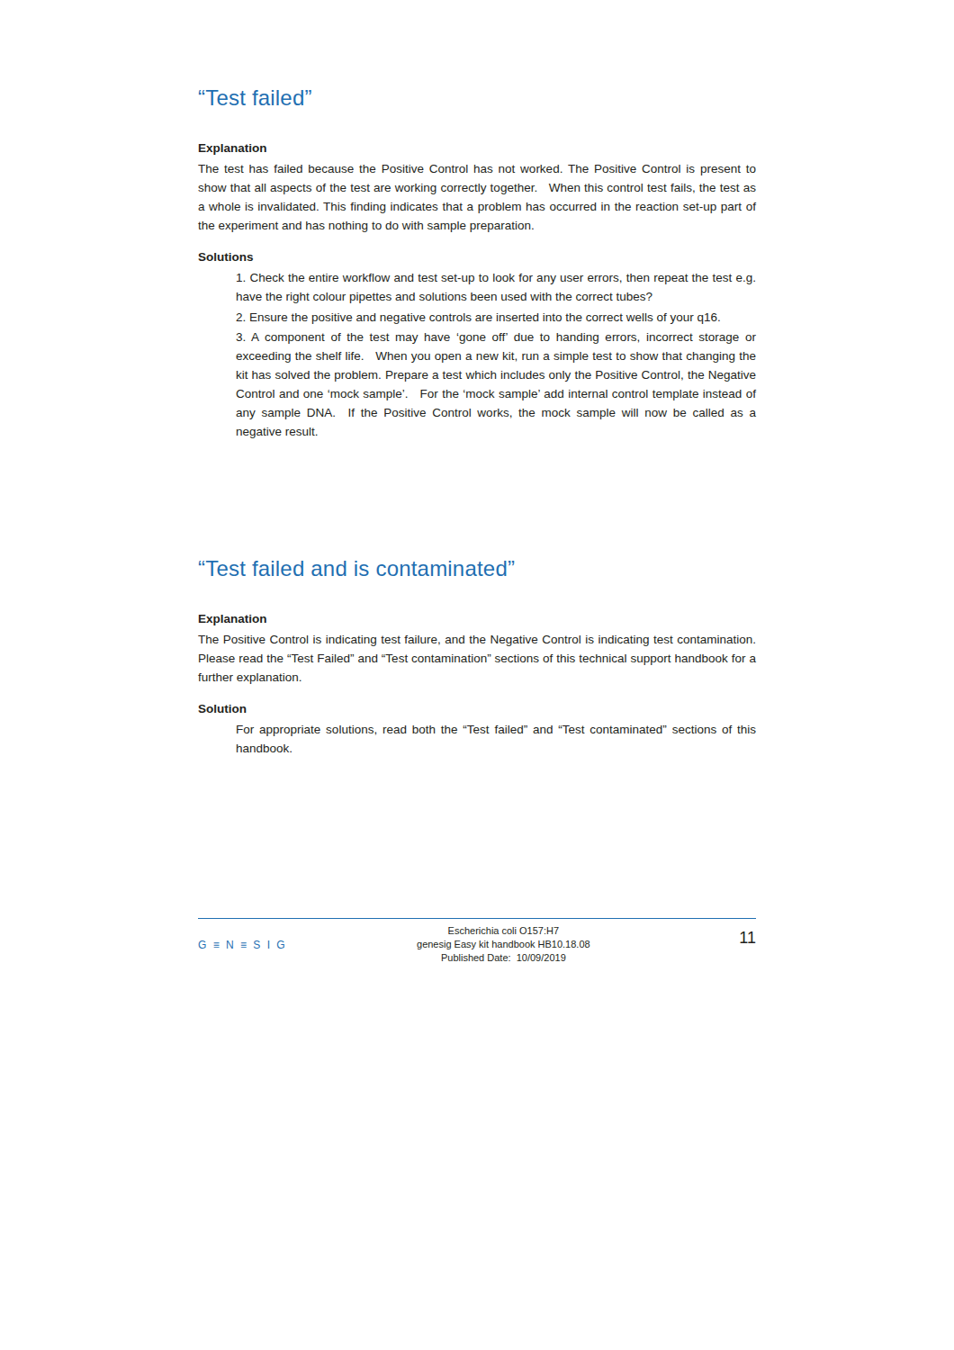“Test failed”
Explanation
The test has failed because the Positive Control has not worked. The Positive Control is present to show that all aspects of the test are working correctly together. When this control test fails, the test as a whole is invalidated. This finding indicates that a problem has occurred in the reaction set-up part of the experiment and has nothing to do with sample preparation.
Solutions
1. Check the entire workflow and test set-up to look for any user errors, then repeat the test e.g. have the right colour pipettes and solutions been used with the correct tubes?
2. Ensure the positive and negative controls are inserted into the correct wells of your q16.
3. A component of the test may have ‘gone off’ due to handing errors, incorrect storage or exceeding the shelf life. When you open a new kit, run a simple test to show that changing the kit has solved the problem. Prepare a test which includes only the Positive Control, the Negative Control and one ‘mock sample’. For the ‘mock sample’ add internal control template instead of any sample DNA. If the Positive Control works, the mock sample will now be called as a negative result.
“Test failed and is contaminated”
Explanation
The Positive Control is indicating test failure, and the Negative Control is indicating test contamination. Please read the “Test Failed” and “Test contamination” sections of this technical support handbook for a further explanation.
Solution
For appropriate solutions, read both the “Test failed” and “Test contaminated” sections of this handbook.
G ≡ N ≡ S I G
Escherichia coli O157:H7
genesig Easy kit handbook HB10.18.08
Published Date: 10/09/2019
11